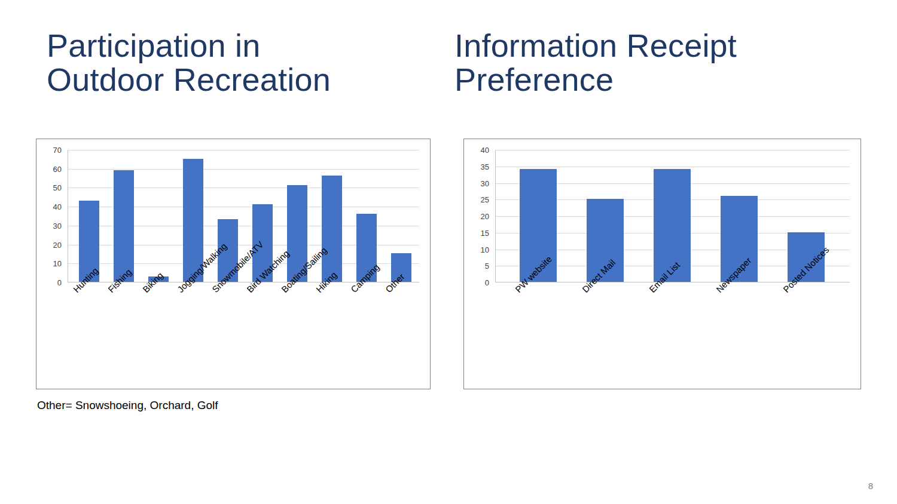Participation in
Outdoor Recreation
Information Receipt
Preference
70 60 50 40 30 20 10 0
Hunting Fishing Biking Jogging/Walking Snowmobile/ATV Bird Watching Boating/Sailing Hiking Camping Other
40 35 30 25 20 15 10 5 0
PW website Direct Mail Email List Newspaper Posted Notices
Other= Snowshoeing, Orchard, Golf
8